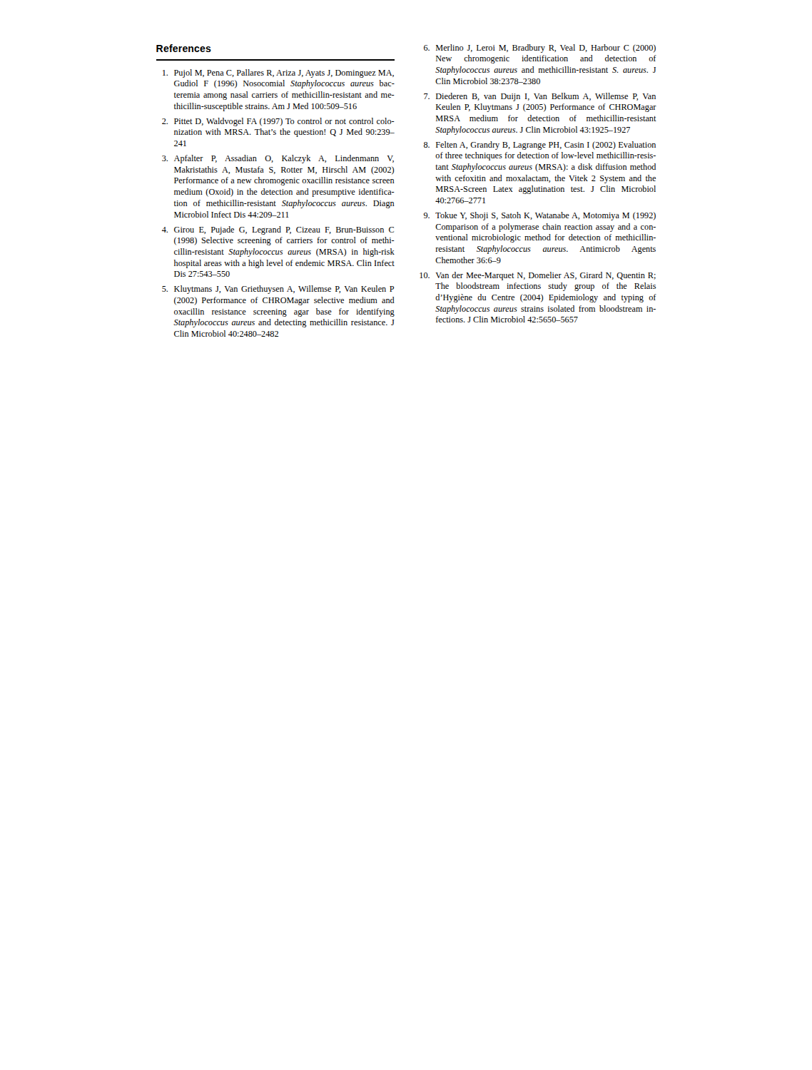References
Pujol M, Pena C, Pallares R, Ariza J, Ayats J, Dominguez MA, Gudiol F (1996) Nosocomial Staphylococcus aureus bacteremia among nasal carriers of methicillin-resistant and methicillin-susceptible strains. Am J Med 100:509–516
Pittet D, Waldvogel FA (1997) To control or not control colonization with MRSA. That’s the question! Q J Med 90:239–241
Apfalter P, Assadian O, Kalczyk A, Lindenmann V, Makristathis A, Mustafa S, Rotter M, Hirschl AM (2002) Performance of a new chromogenic oxacillin resistance screen medium (Oxoid) in the detection and presumptive identification of methicillin-resistant Staphylococcus aureus. Diagn Microbiol Infect Dis 44:209–211
Girou E, Pujade G, Legrand P, Cizeau F, Brun-Buisson C (1998) Selective screening of carriers for control of methicillin-resistant Staphylococcus aureus (MRSA) in high-risk hospital areas with a high level of endemic MRSA. Clin Infect Dis 27:543–550
Kluytmans J, Van Griethuysen A, Willemse P, Van Keulen P (2002) Performance of CHROMagar selective medium and oxacillin resistance screening agar base for identifying Staphylococcus aureus and detecting methicillin resistance. J Clin Microbiol 40:2480–2482
Merlino J, Leroi M, Bradbury R, Veal D, Harbour C (2000) New chromogenic identification and detection of Staphylococcus aureus and methicillin-resistant S. aureus. J Clin Microbiol 38:2378–2380
Diederen B, van Duijn I, Van Belkum A, Willemse P, Van Keulen P, Kluytmans J (2005) Performance of CHROMagar MRSA medium for detection of methicillin-resistant Staphylococcus aureus. J Clin Microbiol 43:1925–1927
Felten A, Grandry B, Lagrange PH, Casin I (2002) Evaluation of three techniques for detection of low-level methicillin-resistant Staphylococcus aureus (MRSA): a disk diffusion method with cefoxitin and moxalactam, the Vitek 2 System and the MRSA-Screen Latex agglutination test. J Clin Microbiol 40:2766–2771
Tokue Y, Shoji S, Satoh K, Watanabe A, Motomiya M (1992) Comparison of a polymerase chain reaction assay and a conventional microbiologic method for detection of methicillin-resistant Staphylococcus aureus. Antimicrob Agents Chemother 36:6–9
Van der Mee-Marquet N, Domelier AS, Girard N, Quentin R; The bloodstream infections study group of the Relais d’Hygiène du Centre (2004) Epidemiology and typing of Staphylococcus aureus strains isolated from bloodstream infections. J Clin Microbiol 42:5650–5657